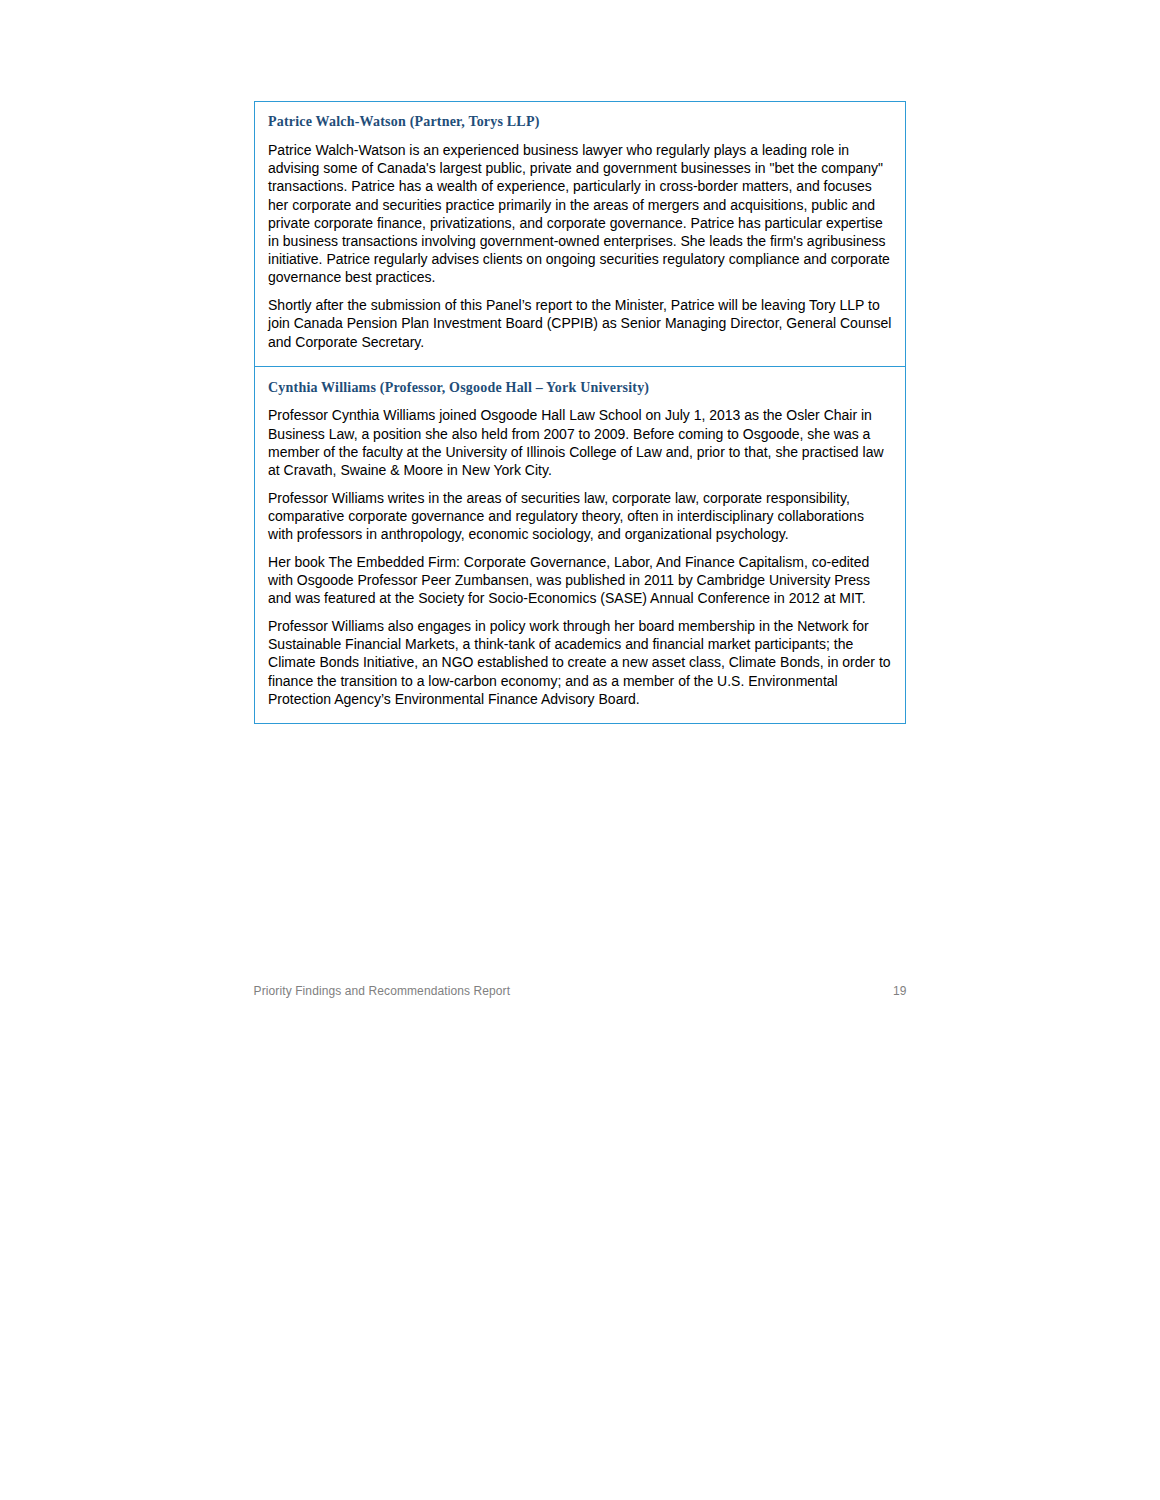Patrice Walch-Watson (Partner, Torys LLP)
Patrice Walch-Watson is an experienced business lawyer who regularly plays a leading role in advising some of Canada's largest public, private and government businesses in "bet the company" transactions. Patrice has a wealth of experience, particularly in cross-border matters, and focuses her corporate and securities practice primarily in the areas of mergers and acquisitions, public and private corporate finance, privatizations, and corporate governance. Patrice has particular expertise in business transactions involving government-owned enterprises. She leads the firm's agribusiness initiative. Patrice regularly advises clients on ongoing securities regulatory compliance and corporate governance best practices.
Shortly after the submission of this Panel’s report to the Minister, Patrice will be leaving Tory LLP to join Canada Pension Plan Investment Board (CPPIB) as Senior Managing Director, General Counsel and Corporate Secretary.
Cynthia Williams (Professor, Osgoode Hall – York University)
Professor Cynthia Williams joined Osgoode Hall Law School on July 1, 2013 as the Osler Chair in Business Law, a position she also held from 2007 to 2009. Before coming to Osgoode, she was a member of the faculty at the University of Illinois College of Law and, prior to that, she practised law at Cravath, Swaine & Moore in New York City.
Professor Williams writes in the areas of securities law, corporate law, corporate responsibility, comparative corporate governance and regulatory theory, often in interdisciplinary collaborations with professors in anthropology, economic sociology, and organizational psychology.
Her book The Embedded Firm: Corporate Governance, Labor, And Finance Capitalism, co-edited with Osgoode Professor Peer Zumbansen, was published in 2011 by Cambridge University Press and was featured at the Society for Socio-Economics (SASE) Annual Conference in 2012 at MIT.
Professor Williams also engages in policy work through her board membership in the Network for Sustainable Financial Markets, a think-tank of academics and financial market participants; the Climate Bonds Initiative, an NGO established to create a new asset class, Climate Bonds, in order to finance the transition to a low-carbon economy; and as a member of the U.S. Environmental Protection Agency’s Environmental Finance Advisory Board.
Priority Findings and Recommendations Report
19